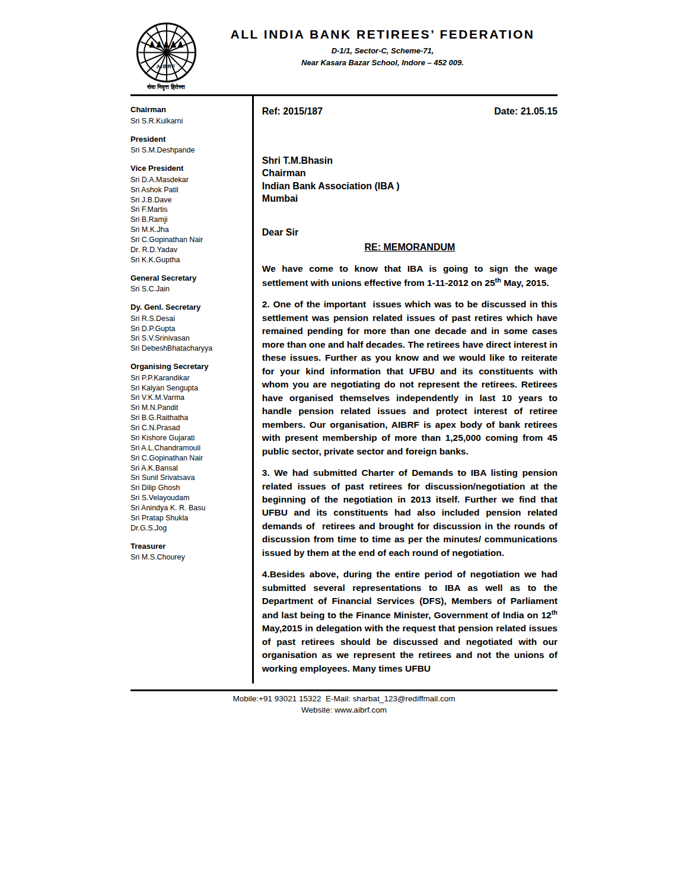♟♟♟♟♟
सेवा निवृत्त हितेस्त
ALL INDIA BANK RETIREES’ FEDERATION
D-1/1, Sector-C, Scheme-71,
Near Kasara Bazar School, Indore – 452 009.
Chairman
Sri S.R.Kulkarni
President
Sri S.M.Deshpande
Vice President
Sri D.A.Masdekar
Sri Ashok Patil
Sri J.B.Dave
Sri F.Martis
Sri B.Ramji
Sri M.K.Jha
Sri C.Gopinathan Nair
Dr. R.D.Yadav
Sri K.K.Guptha
General Secretary
Sri S.C.Jain
Dy. Genl. Secretary
Sri R.S.Desai
Sri D.P.Gupta
Sri S.V.Srinivasan
Sri DebeshBhatacharyya
Organising Secretary
Sri P.P.Karandikar
Sri Kalyan Sengupta
Sri V.K.M.Varma
Sri M.N.Pandit
Sri B.G.Raithatha
Sri C.N.Prasad
Sri Kishore Gujarati
Sri A.L.Chandramouli
Sri C.Gopinathan Nair
Sri A.K.Bansal
Sri Sunil Srivatsava
Sri Dilip Ghosh
Sri S.Velayoudam
Sri Anindya K. R. Basu
Sri Pratap Shukla
Dr.G.S.Jog
Treasurer
Sri M.S.Chourey
Ref: 2015/187 Date: 21.05.15
Shri T.M.Bhasin
Chairman
Indian Bank Association (IBA )
Mumbai
Dear Sir
RE: MEMORANDUM
We have come to know that IBA is going to sign the wage settlement with unions effective from 1-11-2012 on 25th May, 2015.
2. One of the important issues which was to be discussed in this settlement was pension related issues of past retires which have remained pending for more than one decade and in some cases more than one and half decades. The retirees have direct interest in these issues. Further as you know and we would like to reiterate for your kind information that UFBU and its constituents with whom you are negotiating do not represent the retirees. Retirees have organised themselves independently in last 10 years to handle pension related issues and protect interest of retiree members. Our organisation, AIBRF is apex body of bank retirees with present membership of more than 1,25,000 coming from 45 public sector, private sector and foreign banks.
3. We had submitted Charter of Demands to IBA listing pension related issues of past retirees for discussion/negotiation at the beginning of the negotiation in 2013 itself. Further we find that UFBU and its constituents had also included pension related demands of retirees and brought for discussion in the rounds of discussion from time to time as per the minutes/ communications issued by them at the end of each round of negotiation.
4.Besides above, during the entire period of negotiation we had submitted several representations to IBA as well as to the Department of Financial Services (DFS), Members of Parliament and last being to the Finance Minister, Government of India on 12th May,2015 in delegation with the request that pension related issues of past retirees should be discussed and negotiated with our organisation as we represent the retirees and not the unions of working employees. Many times UFBU
Mobile:+91 93021 15322 E-Mail: sharbat_123@rediffmail.com
Website: www.aibrf.com